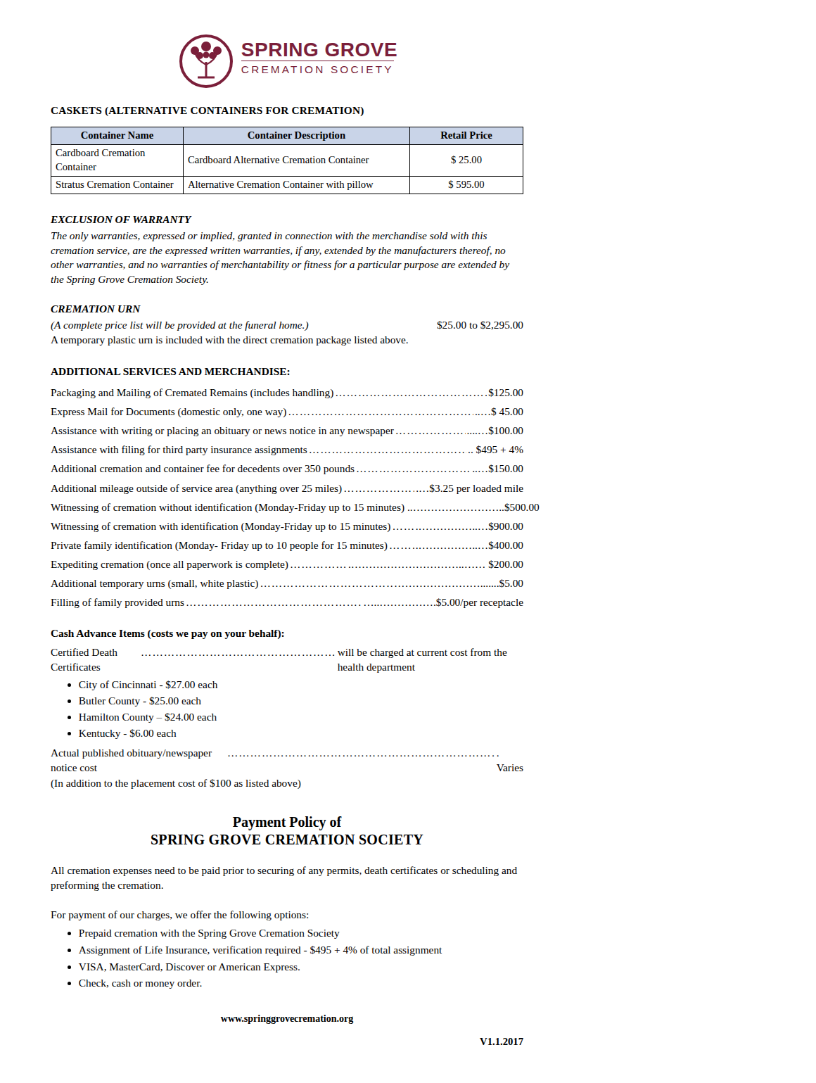SPRING GROVE
CREMATION SOCIETY
CASKETS (ALTERNATIVE CONTAINERS FOR CREMATION)
| Container Name | Container Description | Retail Price |
| --- | --- | --- |
| Cardboard Cremation Container | Cardboard Alternative Cremation Container | $ 25.00 |
| Stratus Cremation Container | Alternative Cremation Container with pillow | $ 595.00 |
EXCLUSION OF WARRANTY
The only warranties, expressed or implied, granted in connection with the merchandise sold with this cremation service, are the expressed written warranties, if any, extended by the manufacturers thereof, no other warranties, and no warranties of merchantability or fitness for a particular purpose are extended by the Spring Grove Cremation Society.
CREMATION URN
(A complete price list will be provided at the funeral home.) $25.00 to $2,295.00
A temporary plastic urn is included with the direct cremation package listed above.
ADDITIONAL SERVICES AND MERCHANDISE:
Packaging and Mailing of Cremated Remains (includes handling)……………………………………………………………$125.00
Express Mail for Documents (domestic only, one way)…………………………………………………………………..…$ 45.00
Assistance with writing or placing an obituary or news notice in any newspaper…………………………………....…$100.00
Assistance with filing for third party insurance assignments………………………………………………………….. $495 + 4%
Additional cremation and container fee for decedents over 350 pounds………………………………………………..…$150.00
Additional mileage outside of service area (anything over 25 miles)………………………………….…$3.25 per loaded mile
Witnessing of cremation without identification (Monday-Friday up to 15 minutes)………………..……………………..$500.00
Witnessing of cremation with identification (Monday-Friday up to 15 minutes)………………………….……………..…$900.00
Private family identification (Monday- Friday up to 10 people for 15 minutes)………………………….……………..…$400.00
Expediting cremation (once all paperwork is complete)……………………………………….…………………………..…… $200.00
Additional temporary urns (small, white plastic)……………………………………………………………………….......$5.00
Filling of family provided urns……………………………………………………………………..…………….$5.00/per receptacle
Cash Advance Items (costs we pay on your behalf):
Certified Death Certificates……………………………………………will be charged at current cost from the health department
City of Cincinnati - $27.00 each
Butler County - $25.00 each
Hamilton County – $24.00 each
Kentucky - $6.00 each
Actual published obituary/newspaper notice cost…………………………………………………………………………. Varies
(In addition to the placement cost of $100 as listed above)
Payment Policy of SPRING GROVE CREMATION SOCIETY
All cremation expenses need to be paid prior to securing of any permits, death certificates or scheduling and preforming the cremation.
For payment of our charges, we offer the following options:
Prepaid cremation with the Spring Grove Cremation Society
Assignment of Life Insurance, verification required - $495 + 4% of total assignment
VISA, MasterCard, Discover or American Express.
Check, cash or money order.
www.springgrovecremation.org
V1.1.2017